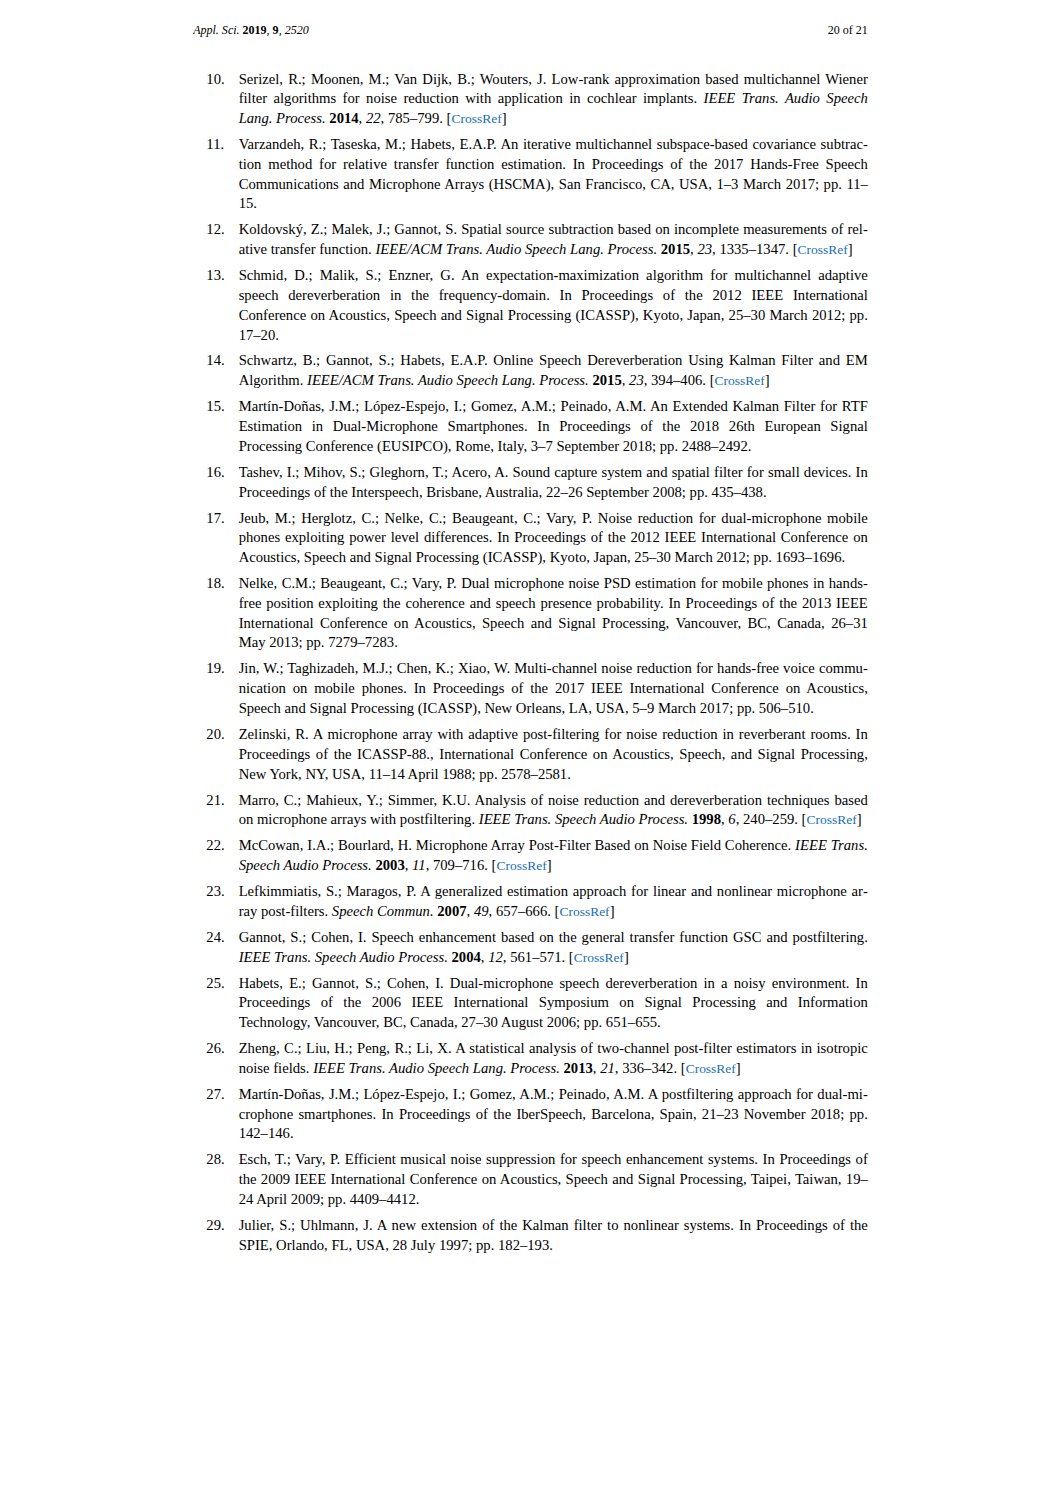Appl. Sci. 2019, 9, 2520
20 of 21
Serizel, R.; Moonen, M.; Van Dijk, B.; Wouters, J. Low-rank approximation based multichannel Wiener filter algorithms for noise reduction with application in cochlear implants. IEEE Trans. Audio Speech Lang. Process. 2014, 22, 785–799. [CrossRef]
Varzandeh, R.; Taseska, M.; Habets, E.A.P. An iterative multichannel subspace-based covariance subtraction method for relative transfer function estimation. In Proceedings of the 2017 Hands-Free Speech Communications and Microphone Arrays (HSCMA), San Francisco, CA, USA, 1–3 March 2017; pp. 11–15.
Koldovský, Z.; Malek, J.; Gannot, S. Spatial source subtraction based on incomplete measurements of relative transfer function. IEEE/ACM Trans. Audio Speech Lang. Process. 2015, 23, 1335–1347. [CrossRef]
Schmid, D.; Malik, S.; Enzner, G. An expectation-maximization algorithm for multichannel adaptive speech dereverberation in the frequency-domain. In Proceedings of the 2012 IEEE International Conference on Acoustics, Speech and Signal Processing (ICASSP), Kyoto, Japan, 25–30 March 2012; pp. 17–20.
Schwartz, B.; Gannot, S.; Habets, E.A.P. Online Speech Dereverberation Using Kalman Filter and EM Algorithm. IEEE/ACM Trans. Audio Speech Lang. Process. 2015, 23, 394–406. [CrossRef]
Martín-Doñas, J.M.; López-Espejo, I.; Gomez, A.M.; Peinado, A.M. An Extended Kalman Filter for RTF Estimation in Dual-Microphone Smartphones. In Proceedings of the 2018 26th European Signal Processing Conference (EUSIPCO), Rome, Italy, 3–7 September 2018; pp. 2488–2492.
Tashev, I.; Mihov, S.; Gleghorn, T.; Acero, A. Sound capture system and spatial filter for small devices. In Proceedings of the Interspeech, Brisbane, Australia, 22–26 September 2008; pp. 435–438.
Jeub, M.; Herglotz, C.; Nelke, C.; Beaugeant, C.; Vary, P. Noise reduction for dual-microphone mobile phones exploiting power level differences. In Proceedings of the 2012 IEEE International Conference on Acoustics, Speech and Signal Processing (ICASSP), Kyoto, Japan, 25–30 March 2012; pp. 1693–1696.
Nelke, C.M.; Beaugeant, C.; Vary, P. Dual microphone noise PSD estimation for mobile phones in hands-free position exploiting the coherence and speech presence probability. In Proceedings of the 2013 IEEE International Conference on Acoustics, Speech and Signal Processing, Vancouver, BC, Canada, 26–31 May 2013; pp. 7279–7283.
Jin, W.; Taghizadeh, M.J.; Chen, K.; Xiao, W. Multi-channel noise reduction for hands-free voice communication on mobile phones. In Proceedings of the 2017 IEEE International Conference on Acoustics, Speech and Signal Processing (ICASSP), New Orleans, LA, USA, 5–9 March 2017; pp. 506–510.
Zelinski, R. A microphone array with adaptive post-filtering for noise reduction in reverberant rooms. In Proceedings of the ICASSP-88., International Conference on Acoustics, Speech, and Signal Processing, New York, NY, USA, 11–14 April 1988; pp. 2578–2581.
Marro, C.; Mahieux, Y.; Simmer, K.U. Analysis of noise reduction and dereverberation techniques based on microphone arrays with postfiltering. IEEE Trans. Speech Audio Process. 1998, 6, 240–259. [CrossRef]
McCowan, I.A.; Bourlard, H. Microphone Array Post-Filter Based on Noise Field Coherence. IEEE Trans. Speech Audio Process. 2003, 11, 709–716. [CrossRef]
Lefkimmiatis, S.; Maragos, P. A generalized estimation approach for linear and nonlinear microphone array post-filters. Speech Commun. 2007, 49, 657–666. [CrossRef]
Gannot, S.; Cohen, I. Speech enhancement based on the general transfer function GSC and postfiltering. IEEE Trans. Speech Audio Process. 2004, 12, 561–571. [CrossRef]
Habets, E.; Gannot, S.; Cohen, I. Dual-microphone speech dereverberation in a noisy environment. In Proceedings of the 2006 IEEE International Symposium on Signal Processing and Information Technology, Vancouver, BC, Canada, 27–30 August 2006; pp. 651–655.
Zheng, C.; Liu, H.; Peng, R.; Li, X. A statistical analysis of two-channel post-filter estimators in isotropic noise fields. IEEE Trans. Audio Speech Lang. Process. 2013, 21, 336–342. [CrossRef]
Martín-Doñas, J.M.; López-Espejo, I.; Gomez, A.M.; Peinado, A.M. A postfiltering approach for dual-microphone smartphones. In Proceedings of the IberSpeech, Barcelona, Spain, 21–23 November 2018; pp. 142–146.
Esch, T.; Vary, P. Efficient musical noise suppression for speech enhancement systems. In Proceedings of the 2009 IEEE International Conference on Acoustics, Speech and Signal Processing, Taipei, Taiwan, 19–24 April 2009; pp. 4409–4412.
Julier, S.; Uhlmann, J. A new extension of the Kalman filter to nonlinear systems. In Proceedings of the SPIE, Orlando, FL, USA, 28 July 1997; pp. 182–193.